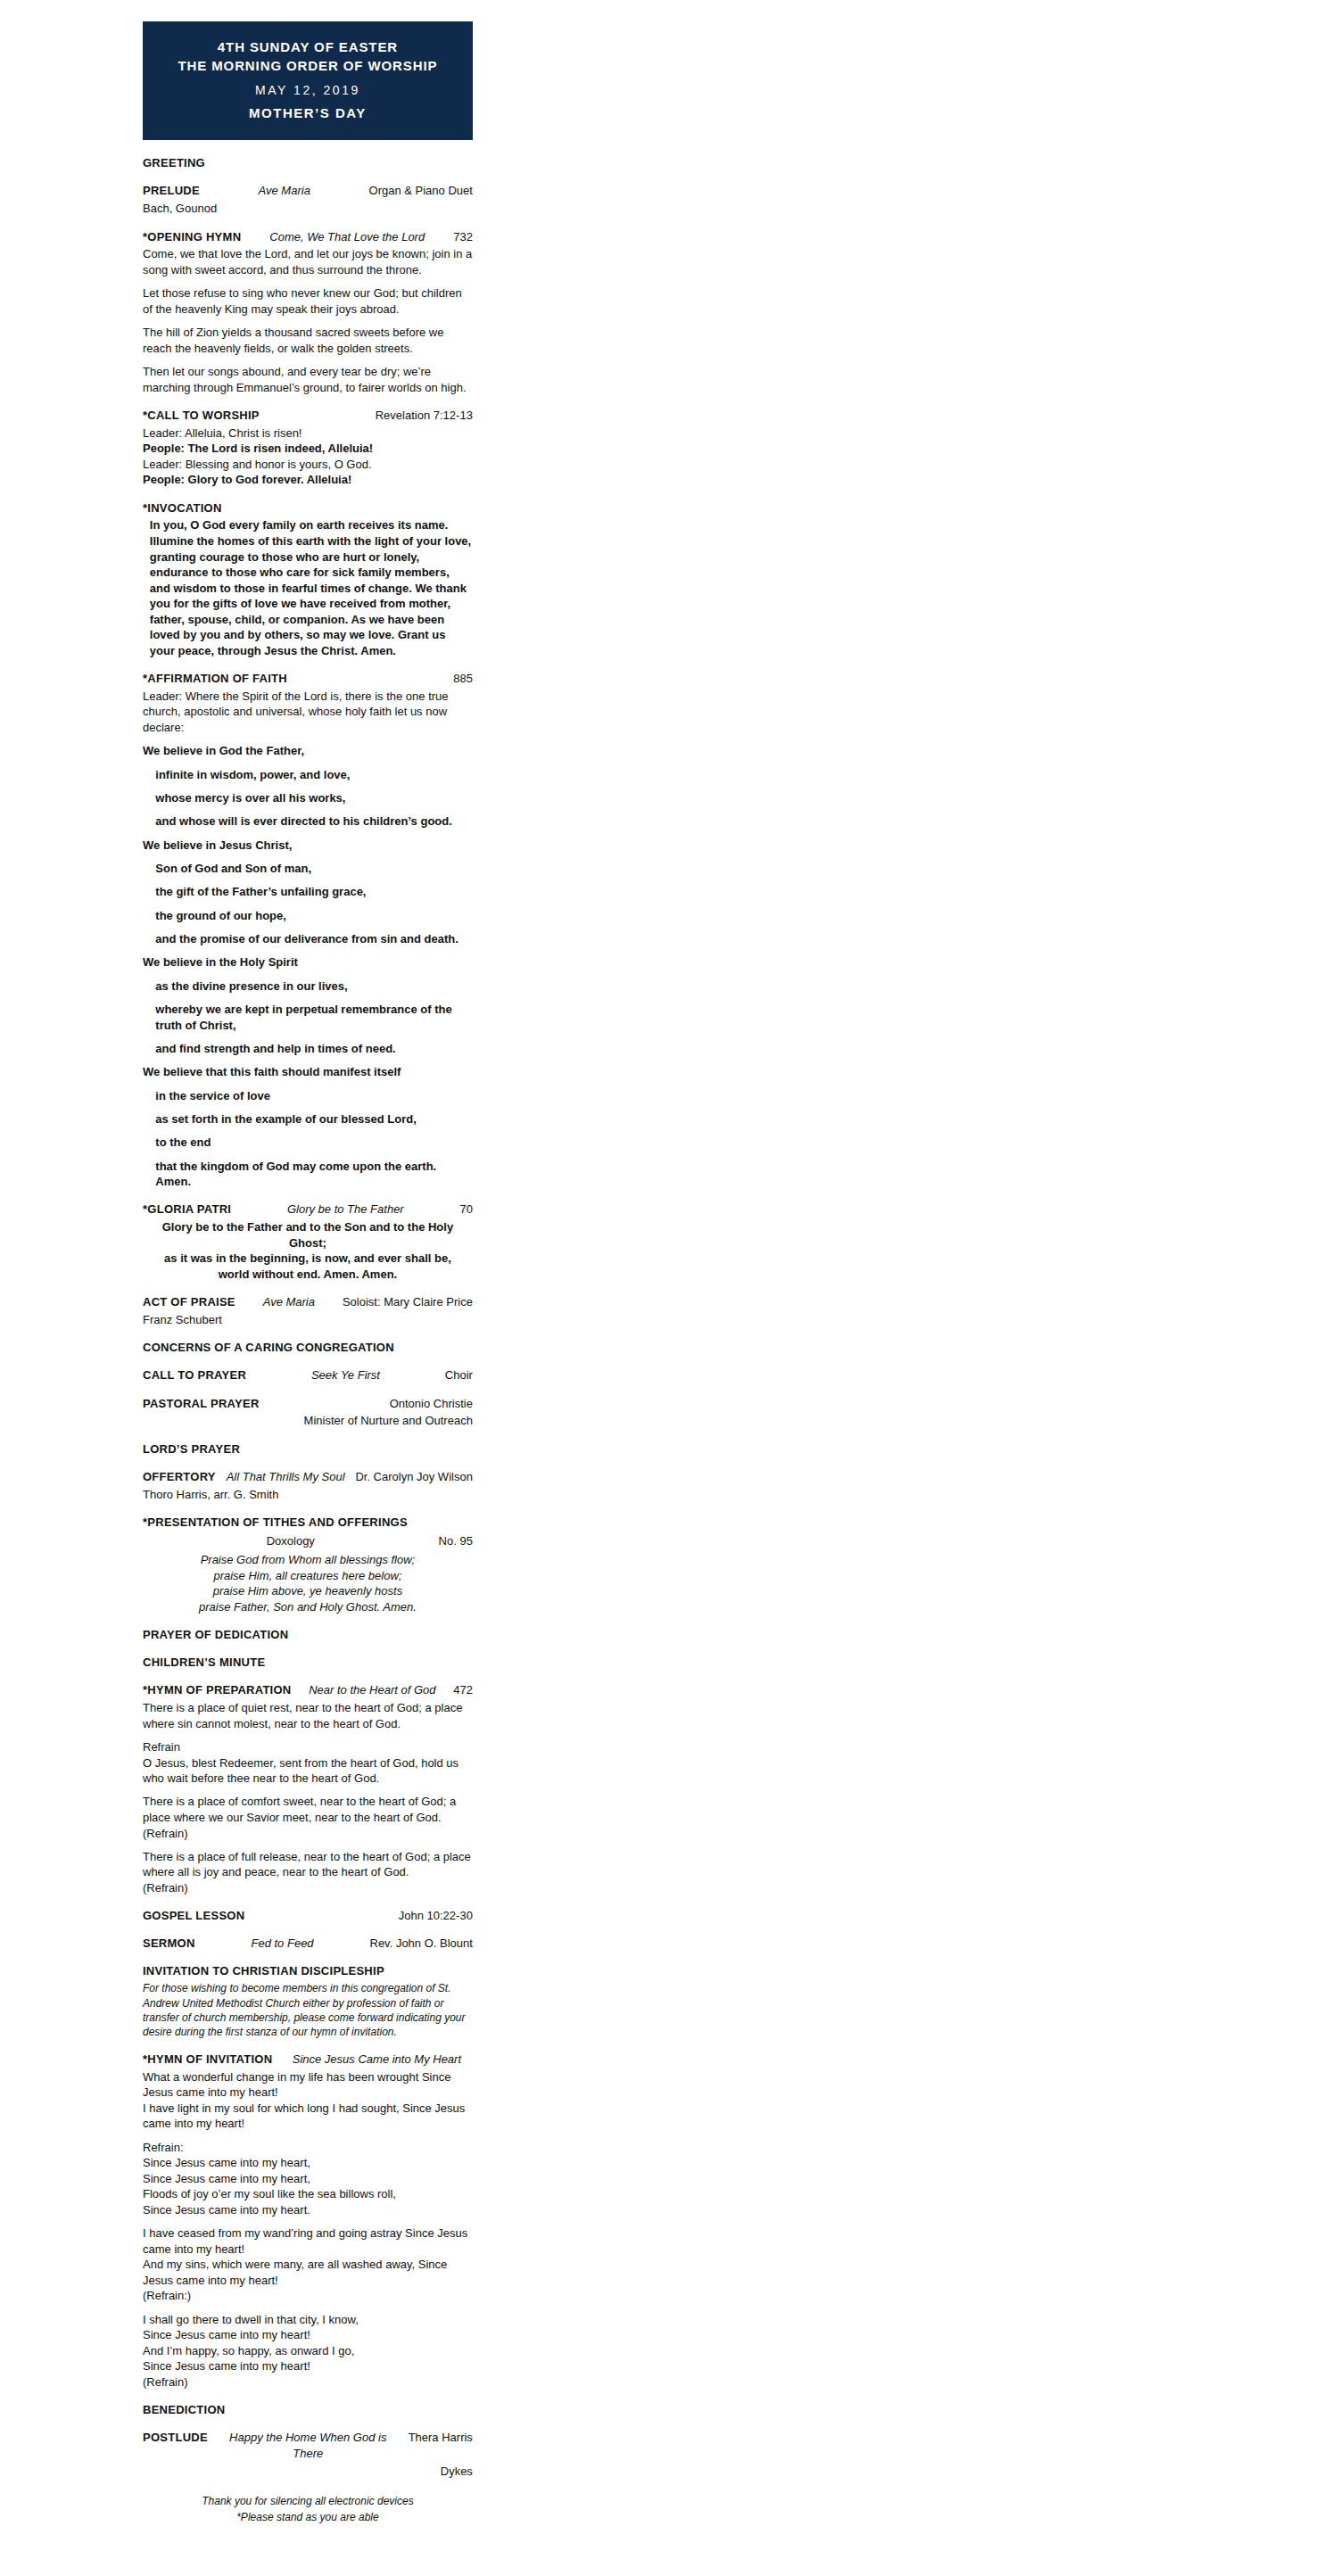4th Sunday of Easter
The Morning Order of Worship May 12, 2019 Mother’s Day
Greeting
Prelude Ave Maria Organ & Piano Duet
Bach, Gounod
*Opening Hymn Come, We That Love the Lord 732
Come, we that love the Lord, and let our joys be known; join in a song with sweet accord, and thus surround the throne.
Let those refuse to sing who never knew our God; but children of the heavenly King may speak their joys abroad.
The hill of Zion yields a thousand sacred sweets before we reach the heavenly fields, or walk the golden streets.
Then let our songs abound, and every tear be dry; we’re marching through Emmanuel’s ground, to fairer worlds on high.
*Call to Worship Revelation 7:12-13
Leader: Alleluia, Christ is risen!
People: The Lord is risen indeed, Alleluia!
Leader: Blessing and honor is yours, O God.
People: Glory to God forever. Alleluia!
*Invocation
In you, O God every family on earth receives its name. Illumine the homes of this earth with the light of your love, granting courage to those who are hurt or lonely, endurance to those who care for sick family members, and wisdom to those in fearful times of change. We thank you for the gifts of love we have received from mother, father, spouse, child, or companion. As we have been loved by you and by others, so may we love. Grant us your peace, through Jesus the Christ. Amen.
*Affirmation of Faith 885
Leader: Where the Spirit of the Lord is, there is the one true church, apostolic and universal, whose holy faith let us now declare:
We believe in God the Father,
infinite in wisdom, power, and love,
whose mercy is over all his works,
and whose will is ever directed to his children’s good.
We believe in Jesus Christ,
Son of God and Son of man,
the gift of the Father’s unfailing grace,
the ground of our hope,
and the promise of our deliverance from sin and death.
We believe in the Holy Spirit
as the divine presence in our lives,
whereby we are kept in perpetual remembrance of the truth of Christ,
and find strength and help in times of need.
We believe that this faith should manifest itself
in the service of love
as set forth in the example of our blessed Lord,
to the end
that the kingdom of God may come upon the earth. Amen.
*Gloria Patri Glory be to The Father 70
Glory be to the Father and to the Son and to the Holy Ghost; as it was in the beginning, is now, and ever shall be, world without end. Amen. Amen.
Act of Praise Ave Maria Soloist: Mary Claire Price
Franz Schubert
Concerns of a Caring Congregation
Call to Prayer Seek Ye First Choir
Pastoral Prayer Ontonio Christie
Minister of Nurture and Outreach
Lord’s Prayer
Offertory All That Thrills My Soul Dr. Carolyn Joy Wilson
Thoro Harris, arr. G. Smith
*Presentation of Tithes and Offerings
Doxology No. 95
Praise God from Whom all blessings flow;
praise Him, all creatures here below;
praise Him above, ye heavenly hosts
praise Father, Son and Holy Ghost. Amen.
Prayer of Dedication
Children’s Minute
*Hymn of Preparation Near to the Heart of God 472
There is a place of quiet rest, near to the heart of God; a place where sin cannot molest, near to the heart of God.
Refrain
O Jesus, blest Redeemer, sent from the heart of God, hold us who wait before thee near to the heart of God.
There is a place of comfort sweet, near to the heart of God; a place where we our Savior meet, near to the heart of God.
(Refrain)
There is a place of full release, near to the heart of God; a place where all is joy and peace, near to the heart of God.
(Refrain)
Gospel Lesson John 10:22-30
Sermon Fed to Feed Rev. John O. Blount
Invitation to Christian Discipleship
For those wishing to become members in this congregation of St. Andrew United Methodist Church either by profession of faith or transfer of church membership, please come forward indicating your desire during the first stanza of our hymn of invitation.
*Hymn of Invitation Since Jesus Came into My Heart
What a wonderful change in my life has been wrought Since Jesus came into my heart!
I have light in my soul for which long I had sought, Since Jesus came into my heart!
Refrain:
Since Jesus came into my heart,
Since Jesus came into my heart,
Floods of joy o’er my soul like the sea billows roll,
Since Jesus came into my heart.
I have ceased from my wand’ring and going astray Since Jesus came into my heart!
And my sins, which were many, are all washed away, Since Jesus came into my heart!
(Refrain:)
I shall go there to dwell in that city, I know,
Since Jesus came into my heart!
And I’m happy, so happy, as onward I go,
Since Jesus came into my heart!
(Refrain)
Benediction
Postlude Happy the Home When God is There Thera Harris
Dykes
Thank you for silencing all electronic devices
*Please stand as you are able